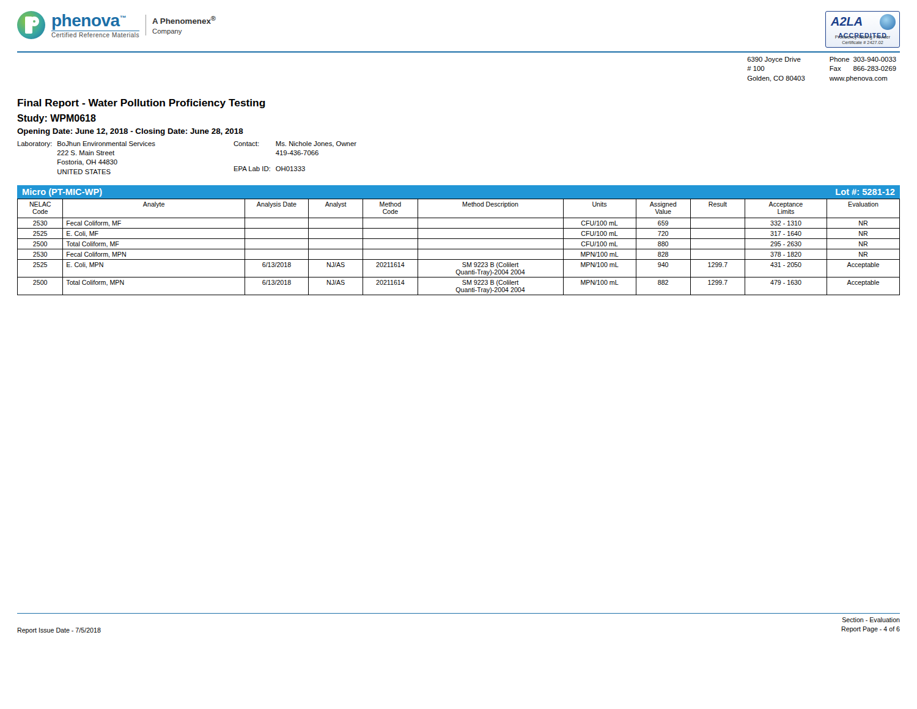phenova™
Certified Reference Materials
A Phenomenex®
Company
A2LA
ACCREDITED
Proficiency Testing Provider
Certificate # 2427.02
6390 Joyce Drive
# 100
Golden, CO 80403
| Phone | 303-940-0033 |
| Fax | 866-283-0269 |
| www.phenova.com |
Final Report - Water Pollution Proficiency Testing
Study: WPM0618
Opening Date: June 12, 2018 - Closing Date: June 28, 2018
| Laboratory: | BoJhun Environmental Services 222 S. Main Street Fostoria, OH 44830 UNITED STATES |
| Contact: | Ms. Nichole Jones, Owner 419-436-7066 |
| EPA Lab ID: | OH01333 |
Micro (PT-MIC-WP) Lot #: 5281-12
| NELAC Code | Analyte | Analysis Date | Analyst | Method Code | Method Description | Units | Assigned Value | Result | Acceptance Limits | Evaluation |
| --- | --- | --- | --- | --- | --- | --- | --- | --- | --- | --- |
| 2530 | Fecal Coliform, MF | | | | | CFU/100 mL | 659 | | 332 - 1310 | NR |
| 2525 | E. Coli, MF | | | | | CFU/100 mL | 720 | | 317 - 1640 | NR |
| 2500 | Total Coliform, MF | | | | | CFU/100 mL | 880 | | 295 - 2630 | NR |
| 2530 | Fecal Coliform, MPN | | | | | MPN/100 mL | 828 | | 378 - 1820 | NR |
| 2525 | E. Coli, MPN | 6/13/2018 | NJ/AS | 20211614 | SM 9223 B (Colilert Quanti-Tray)-2004 2004 | MPN/100 mL | 940 | 1299.7 | 431 - 2050 | Acceptable |
| 2500 | Total Coliform, MPN | 6/13/2018 | NJ/AS | 20211614 | SM 9223 B (Colilert Quanti-Tray)-2004 2004 | MPN/100 mL | 882 | 1299.7 | 479 - 1630 | Acceptable |
Report Issue Date - 7/5/2018
Section - Evaluation
Report Page - 4 of 6